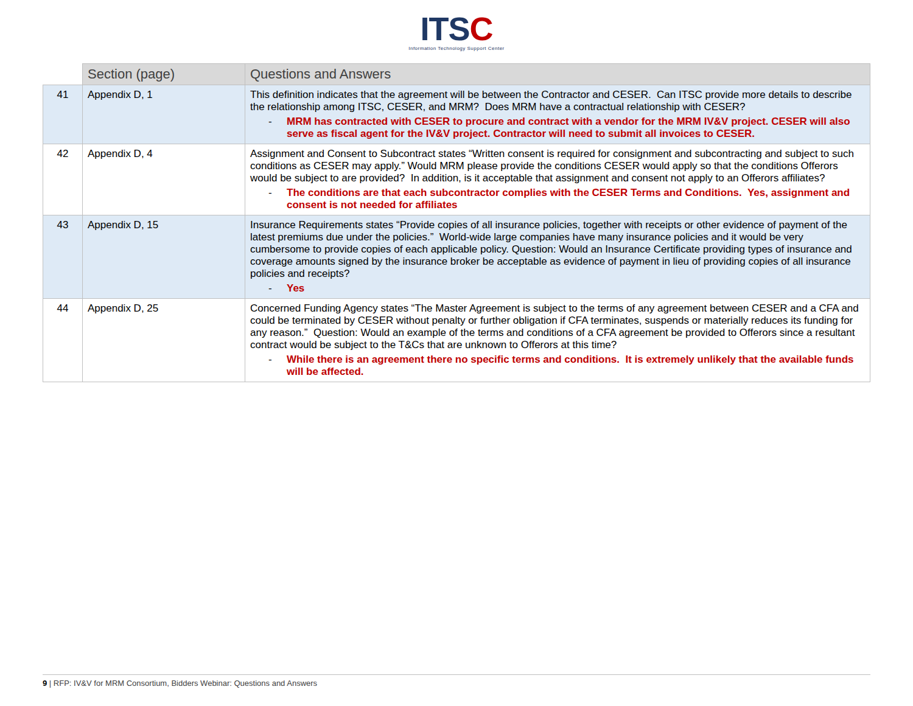ITSC
Information Technology Support Center
| | Section (page) | Questions and Answers |
| --- | --- | --- |
| 41 | Appendix D, 1 | This definition indicates that the agreement will be between the Contractor and CESER. Can ITSC provide more details to describe the relationship among ITSC, CESER, and MRM? Does MRM have a contractual relationship with CESER? - MRM has contracted with CESER to procure and contract with a vendor for the MRM IV&V project. CESER will also serve as fiscal agent for the IV&V project. Contractor will need to submit all invoices to CESER. |
| 42 | Appendix D, 4 | Assignment and Consent to Subcontract states “Written consent is required for consignment and subcontracting and subject to such conditions as CESER may apply.” Would MRM please provide the conditions CESER would apply so that the conditions Offerors would be subject to are provided? In addition, is it acceptable that assignment and consent not apply to an Offerors affiliates? - The conditions are that each subcontractor complies with the CESER Terms and Conditions. Yes, assignment and consent is not needed for affiliates |
| 43 | Appendix D, 15 | Insurance Requirements states “Provide copies of all insurance policies, together with receipts or other evidence of payment of the latest premiums due under the policies.” World-wide large companies have many insurance policies and it would be very cumbersome to provide copies of each applicable policy. Question: Would an Insurance Certificate providing types of insurance and coverage amounts signed by the insurance broker be acceptable as evidence of payment in lieu of providing copies of all insurance policies and receipts? - Yes |
| 44 | Appendix D, 25 | Concerned Funding Agency states “The Master Agreement is subject to the terms of any agreement between CESER and a CFA and could be terminated by CESER without penalty or further obligation if CFA terminates, suspends or materially reduces its funding for any reason.” Question: Would an example of the terms and conditions of a CFA agreement be provided to Offerors since a resultant contract would be subject to the T&Cs that are unknown to Offerors at this time? - While there is an agreement there no specific terms and conditions. It is extremely unlikely that the available funds will be affected. |
9 | RFP: IV&V for MRM Consortium, Bidders Webinar: Questions and Answers